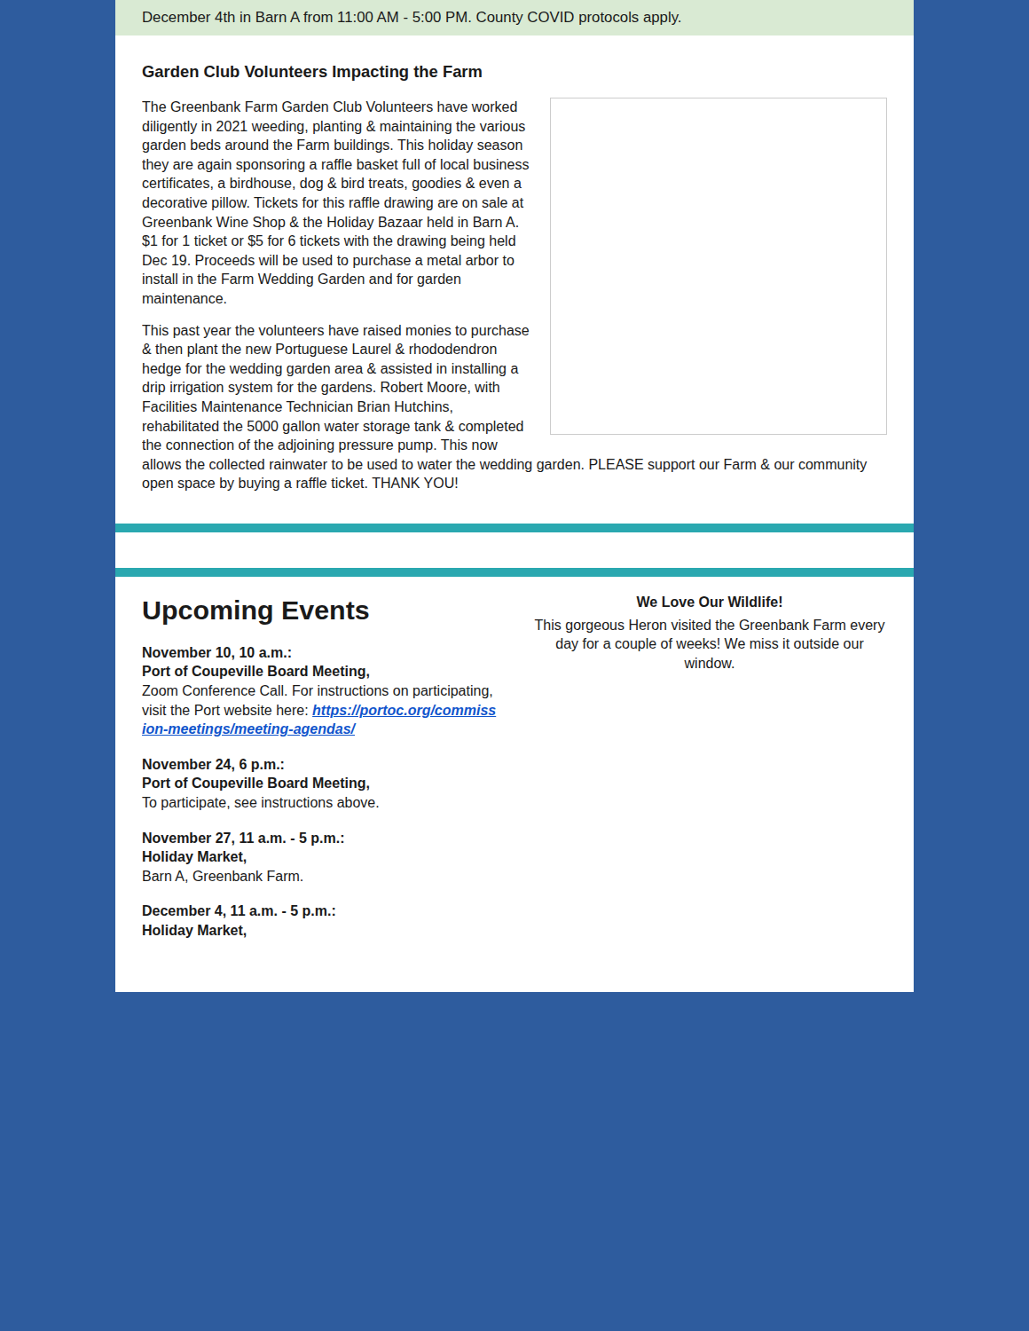December 4th in Barn A from 11:00 AM - 5:00 PM. County COVID protocols apply.
Garden Club Volunteers Impacting the Farm
The Greenbank Farm Garden Club Volunteers have worked diligently in 2021 weeding, planting & maintaining the various garden beds around the Farm buildings. This holiday season they are again sponsoring a raffle basket full of local business certificates, a birdhouse, dog & bird treats, goodies & even a decorative pillow. Tickets for this raffle drawing are on sale at Greenbank Wine Shop & the Holiday Bazaar held in Barn A. $1 for 1 ticket or $5 for 6 tickets with the drawing being held Dec 19. Proceeds will be used to purchase a metal arbor to install in the Farm Wedding Garden and for garden maintenance.
This past year the volunteers have raised monies to purchase & then plant the new Portuguese Laurel & rhododendron hedge for the wedding garden area & assisted in installing a drip irrigation system for the gardens. Robert Moore, with Facilities Maintenance Technician Brian Hutchins, rehabilitated the 5000 gallon water storage tank & completed the connection of the adjoining pressure pump. This now allows the collected rainwater to be used to water the wedding garden. PLEASE support our Farm & our community open space by buying a raffle ticket. THANK YOU!
Upcoming Events
November 10, 10 a.m.: Port of Coupeville Board Meeting, Zoom Conference Call. For instructions on participating, visit the Port website here: https://portoc.org/commission-meetings/meeting-agendas/
November 24, 6 p.m.: Port of Coupeville Board Meeting, To participate, see instructions above.
November 27, 11 a.m. - 5 p.m.: Holiday Market, Barn A, Greenbank Farm.
December 4, 11 a.m. - 5 p.m.: Holiday Market,
We Love Our Wildlife!
This gorgeous Heron visited the Greenbank Farm every day for a couple of weeks! We miss it outside our window.